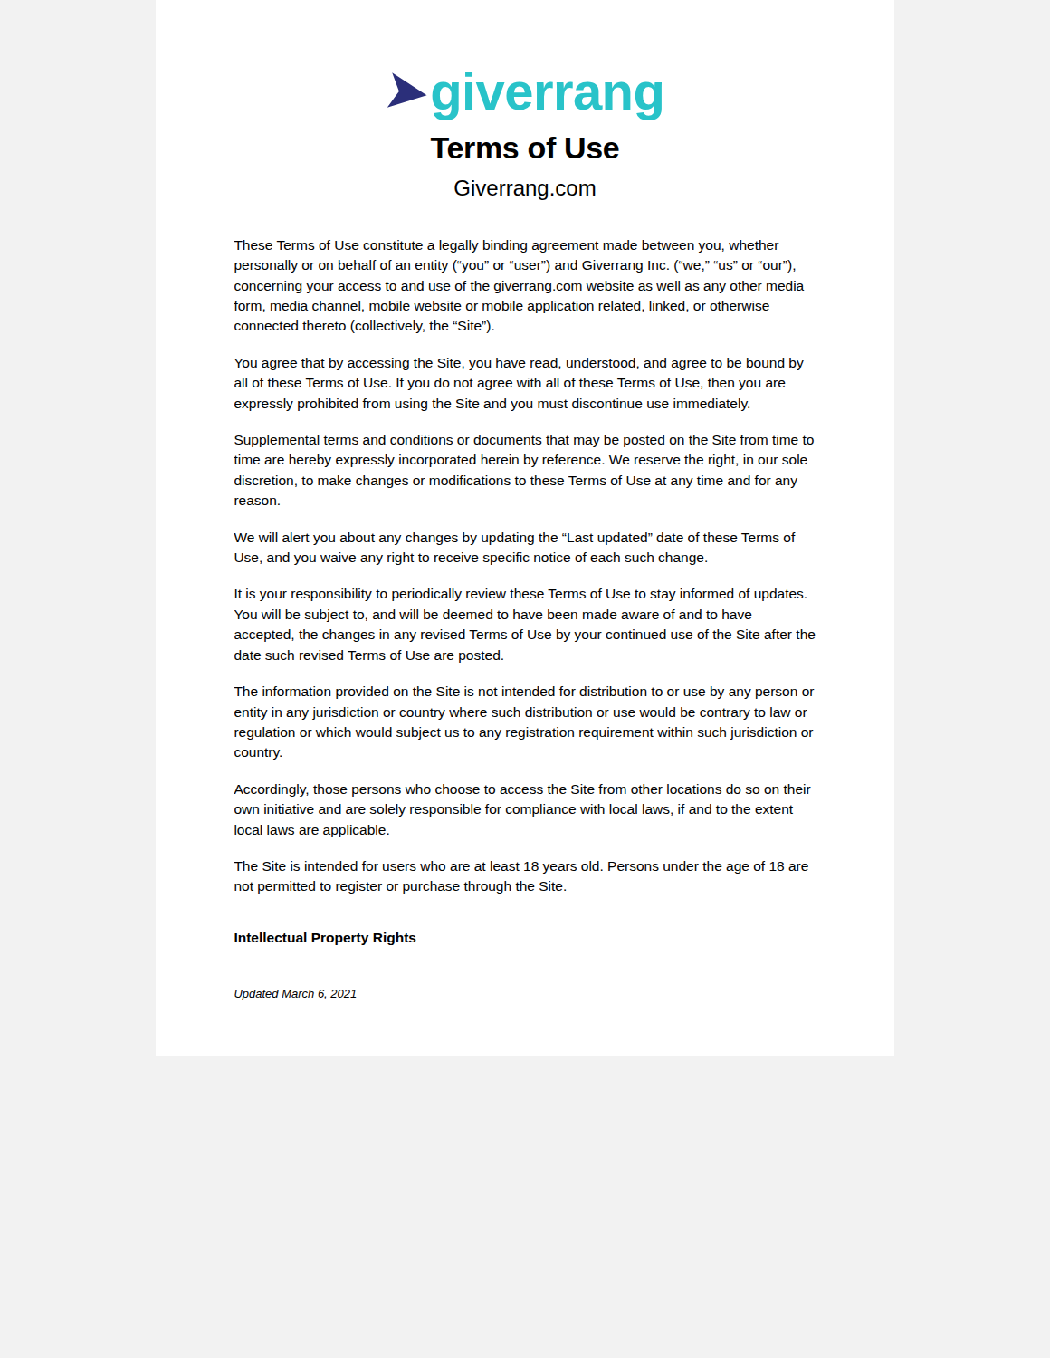➤giverrang
Terms of Use
Giverrang.com
These Terms of Use constitute a legally binding agreement made between you, whether personally or on behalf of an entity (“you” or “user”) and Giverrang Inc. (“we,” “us” or “our”), concerning your access to and use of the giverrang.com website as well as any other media form, media channel, mobile website or mobile application related, linked, or otherwise connected thereto (collectively, the “Site”).
You agree that by accessing the Site, you have read, understood, and agree to be bound by all of these Terms of Use. If you do not agree with all of these Terms of Use, then you are expressly prohibited from using the Site and you must discontinue use immediately.
Supplemental terms and conditions or documents that may be posted on the Site from time to time are hereby expressly incorporated herein by reference. We reserve the right, in our sole discretion, to make changes or modifications to these Terms of Use at any time and for any reason.
We will alert you about any changes by updating the “Last updated” date of these Terms of Use, and you waive any right to receive specific notice of each such change.
It is your responsibility to periodically review these Terms of Use to stay informed of updates. You will be subject to, and will be deemed to have been made aware of and to have accepted, the changes in any revised Terms of Use by your continued use of the Site after the date such revised Terms of Use are posted.
The information provided on the Site is not intended for distribution to or use by any person or entity in any jurisdiction or country where such distribution or use would be contrary to law or regulation or which would subject us to any registration requirement within such jurisdiction or country.
Accordingly, those persons who choose to access the Site from other locations do so on their own initiative and are solely responsible for compliance with local laws, if and to the extent local laws are applicable.
The Site is intended for users who are at least 18 years old. Persons under the age of 18 are not permitted to register or purchase through the Site.
Intellectual Property Rights
Updated March 6, 2021